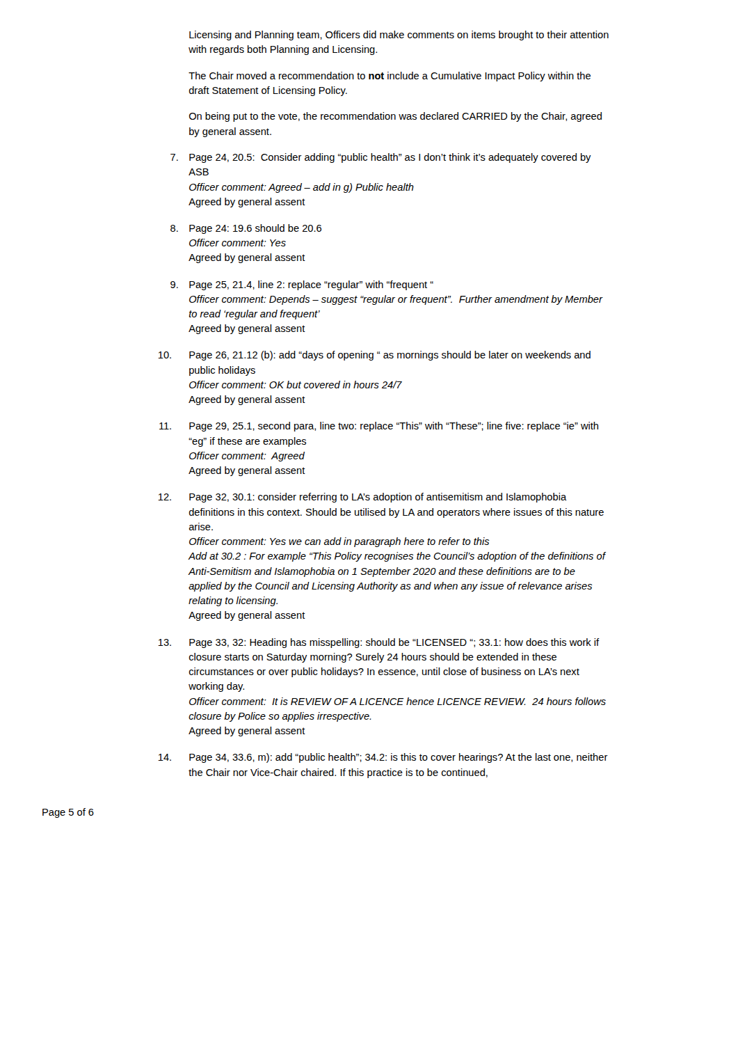Licensing and Planning team, Officers did make comments on items brought to their attention with regards both Planning and Licensing.
The Chair moved a recommendation to not include a Cumulative Impact Policy within the draft Statement of Licensing Policy.
On being put to the vote, the recommendation was declared CARRIED by the Chair, agreed by general assent.
Page 24, 20.5: Consider adding “public health” as I don’t think it’s adequately covered by ASB
Officer comment: Agreed – add in g) Public health
Agreed by general assent
Page 24: 19.6 should be 20.6
Officer comment: Yes
Agreed by general assent
Page 25, 21.4, line 2: replace “regular” with “frequent “
Officer comment: Depends – suggest “regular or frequent”. Further amendment by Member to read ‘regular and frequent’
Agreed by general assent
Page 26, 21.12 (b): add “days of opening “ as mornings should be later on weekends and public holidays
Officer comment: OK but covered in hours 24/7
Agreed by general assent
Page 29, 25.1, second para, line two: replace “This” with “These”; line five: replace “ie” with “eg” if these are examples
Officer comment: Agreed
Agreed by general assent
Page 32, 30.1: consider referring to LA’s adoption of antisemitism and Islamophobia definitions in this context. Should be utilised by LA and operators where issues of this nature arise.
Officer comment: Yes we can add in paragraph here to refer to this
Add at 30.2 : For example “This Policy recognises the Council’s adoption of the definitions of Anti-Semitism and Islamophobia on 1 September 2020 and these definitions are to be applied by the Council and Licensing Authority as and when any issue of relevance arises relating to licensing.
Agreed by general assent
Page 33, 32: Heading has misspelling: should be “LICENSED “; 33.1: how does this work if closure starts on Saturday morning? Surely 24 hours should be extended in these circumstances or over public holidays? In essence, until close of business on LA’s next working day.
Officer comment: It is REVIEW OF A LICENCE hence LICENCE REVIEW. 24 hours follows closure by Police so applies irrespective.
Agreed by general assent
Page 34, 33.6, m): add “public health”; 34.2: is this to cover hearings? At the last one, neither the Chair nor Vice-Chair chaired. If this practice is to be continued,
Page 5 of 6